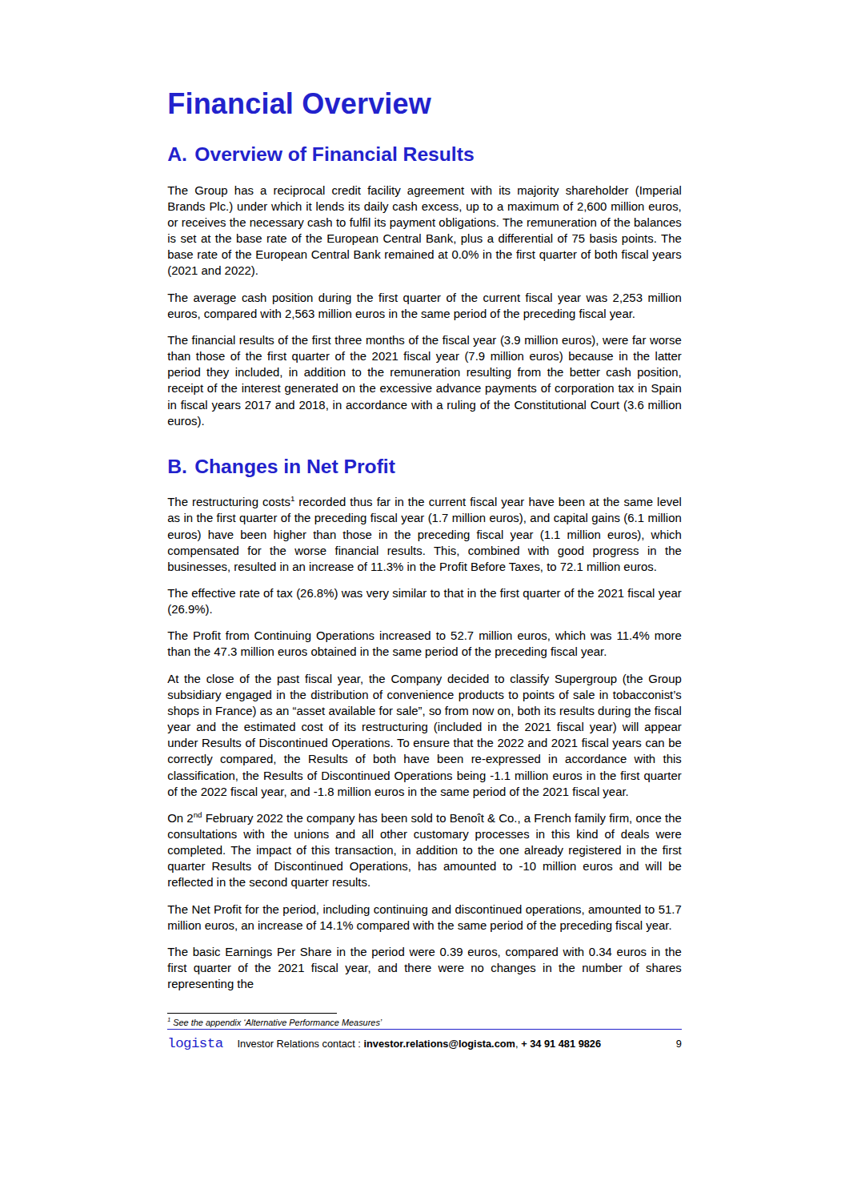Financial Overview
A. Overview of Financial Results
The Group has a reciprocal credit facility agreement with its majority shareholder (Imperial Brands Plc.) under which it lends its daily cash excess, up to a maximum of 2,600 million euros, or receives the necessary cash to fulfil its payment obligations. The remuneration of the balances is set at the base rate of the European Central Bank, plus a differential of 75 basis points. The base rate of the European Central Bank remained at 0.0% in the first quarter of both fiscal years (2021 and 2022).
The average cash position during the first quarter of the current fiscal year was 2,253 million euros, compared with 2,563 million euros in the same period of the preceding fiscal year.
The financial results of the first three months of the fiscal year (3.9 million euros), were far worse than those of the first quarter of the 2021 fiscal year (7.9 million euros) because in the latter period they included, in addition to the remuneration resulting from the better cash position, receipt of the interest generated on the excessive advance payments of corporation tax in Spain in fiscal years 2017 and 2018, in accordance with a ruling of the Constitutional Court (3.6 million euros).
B. Changes in Net Profit
The restructuring costs1 recorded thus far in the current fiscal year have been at the same level as in the first quarter of the preceding fiscal year (1.7 million euros), and capital gains (6.1 million euros) have been higher than those in the preceding fiscal year (1.1 million euros), which compensated for the worse financial results. This, combined with good progress in the businesses, resulted in an increase of 11.3% in the Profit Before Taxes, to 72.1 million euros.
The effective rate of tax (26.8%) was very similar to that in the first quarter of the 2021 fiscal year (26.9%).
The Profit from Continuing Operations increased to 52.7 million euros, which was 11.4% more than the 47.3 million euros obtained in the same period of the preceding fiscal year.
At the close of the past fiscal year, the Company decided to classify Supergroup (the Group subsidiary engaged in the distribution of convenience products to points of sale in tobacconist’s shops in France) as an “asset available for sale”, so from now on, both its results during the fiscal year and the estimated cost of its restructuring (included in the 2021 fiscal year) will appear under Results of Discontinued Operations. To ensure that the 2022 and 2021 fiscal years can be correctly compared, the Results of both have been re-expressed in accordance with this classification, the Results of Discontinued Operations being -1.1 million euros in the first quarter of the 2022 fiscal year, and -1.8 million euros in the same period of the 2021 fiscal year.
On 2nd February 2022 the company has been sold to Benoît & Co., a French family firm, once the consultations with the unions and all other customary processes in this kind of deals were completed. The impact of this transaction, in addition to the one already registered in the first quarter Results of Discontinued Operations, has amounted to -10 million euros and will be reflected in the second quarter results.
The Net Profit for the period, including continuing and discontinued operations, amounted to 51.7 million euros, an increase of 14.1% compared with the same period of the preceding fiscal year.
The basic Earnings Per Share in the period were 0.39 euros, compared with 0.34 euros in the first quarter of the 2021 fiscal year, and there were no changes in the number of shares representing the
1 See the appendix ‘Alternative Performance Measures’
logista Investor Relations contact : investor.relations@logista.com, + 34 91 481 9826 9